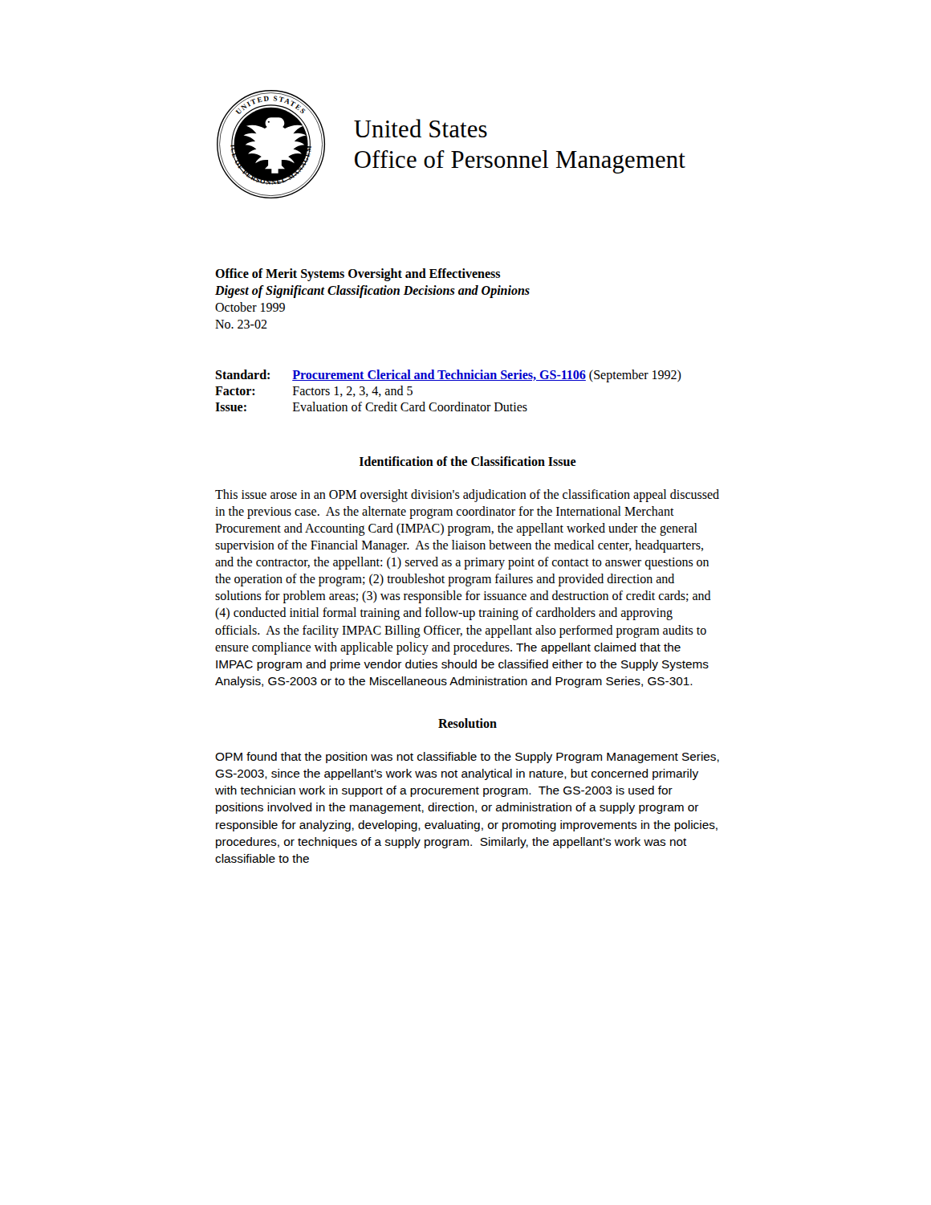UNITED STATES OFFICE OF PERSONNEL MANAGEMENT
United States
Office of Personnel Management
Office of Merit Systems Oversight and Effectiveness
Digest of Significant Classification Decisions and Opinions
October 1999
No. 23-02
| Standard: | Procurement Clerical and Technician Series, GS-1106 (September 1992) |
| Factor: | Factors 1, 2, 3, 4, and 5 |
| Issue: | Evaluation of Credit Card Coordinator Duties |
Identification of the Classification Issue
This issue arose in an OPM oversight division's adjudication of the classification appeal discussed in the previous case. As the alternate program coordinator for the International Merchant Procurement and Accounting Card (IMPAC) program, the appellant worked under the general supervision of the Financial Manager. As the liaison between the medical center, headquarters, and the contractor, the appellant: (1) served as a primary point of contact to answer questions on the operation of the program; (2) troubleshot program failures and provided direction and solutions for problem areas; (3) was responsible for issuance and destruction of credit cards; and (4) conducted initial formal training and follow-up training of cardholders and approving officials. As the facility IMPAC Billing Officer, the appellant also performed program audits to ensure compliance with applicable policy and procedures. The appellant claimed that the IMPAC program and prime vendor duties should be classified either to the Supply Systems Analysis, GS-2003 or to the Miscellaneous Administration and Program Series, GS-301.
Resolution
OPM found that the position was not classifiable to the Supply Program Management Series, GS-2003, since the appellant’s work was not analytical in nature, but concerned primarily with technician work in support of a procurement program. The GS-2003 is used for positions involved in the management, direction, or administration of a supply program or responsible for analyzing, developing, evaluating, or promoting improvements in the policies, procedures, or techniques of a supply program. Similarly, the appellant’s work was not classifiable to the